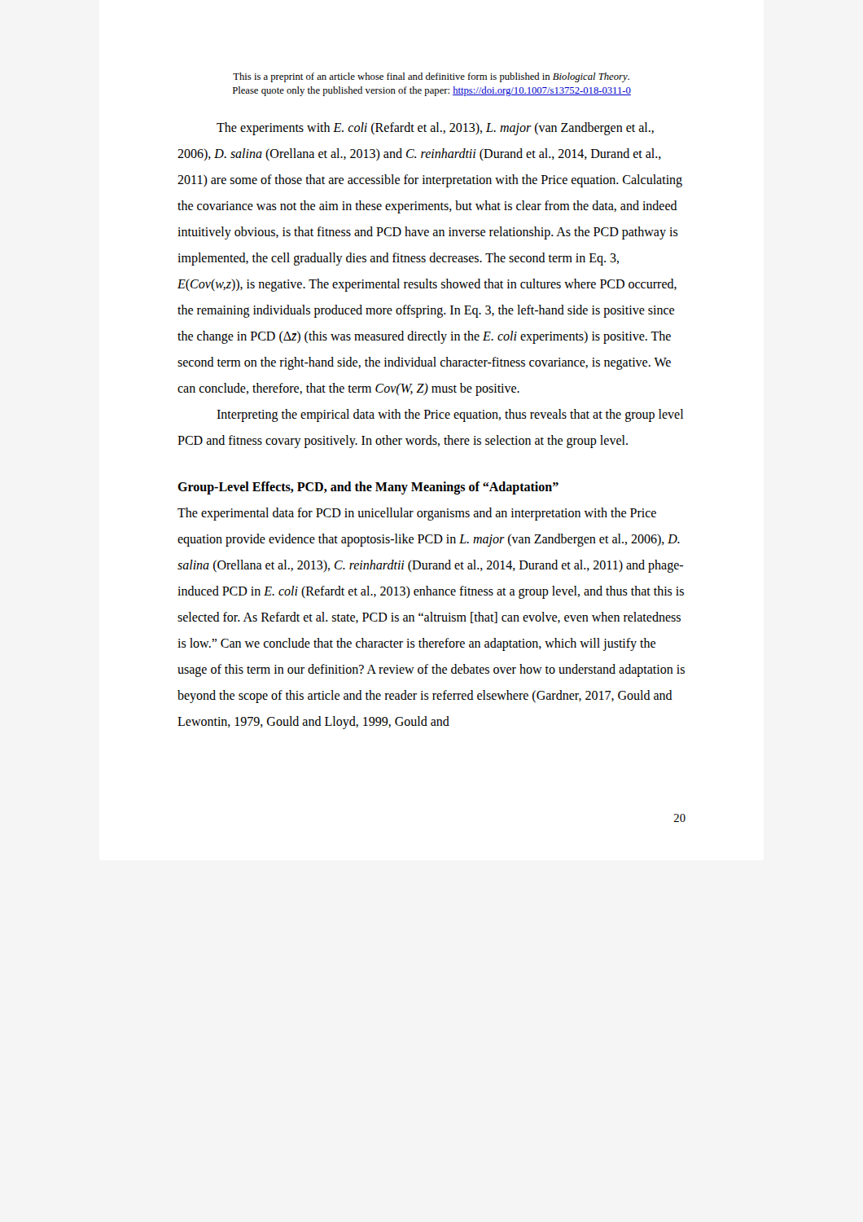This is a preprint of an article whose final and definitive form is published in Biological Theory.
Please quote only the published version of the paper: https://doi.org/10.1007/s13752-018-0311-0
The experiments with E. coli (Refardt et al., 2013), L. major (van Zandbergen et al., 2006), D. salina (Orellana et al., 2013) and C. reinhardtii (Durand et al., 2014, Durand et al., 2011) are some of those that are accessible for interpretation with the Price equation. Calculating the covariance was not the aim in these experiments, but what is clear from the data, and indeed intuitively obvious, is that fitness and PCD have an inverse relationship. As the PCD pathway is implemented, the cell gradually dies and fitness decreases. The second term in Eq. 3, E(Cov(w,z)), is negative. The experimental results showed that in cultures where PCD occurred, the remaining individuals produced more offspring. In Eq. 3, the left-hand side is positive since the change in PCD (Δz̄) (this was measured directly in the E. coli experiments) is positive. The second term on the right-hand side, the individual character-fitness covariance, is negative. We can conclude, therefore, that the term Cov(W, Z) must be positive.
Interpreting the empirical data with the Price equation, thus reveals that at the group level PCD and fitness covary positively. In other words, there is selection at the group level.
Group-Level Effects, PCD, and the Many Meanings of “Adaptation”
The experimental data for PCD in unicellular organisms and an interpretation with the Price equation provide evidence that apoptosis-like PCD in L. major (van Zandbergen et al., 2006), D. salina (Orellana et al., 2013), C. reinhardtii (Durand et al., 2014, Durand et al., 2011) and phage-induced PCD in E. coli (Refardt et al., 2013) enhance fitness at a group level, and thus that this is selected for. As Refardt et al. state, PCD is an “altruism [that] can evolve, even when relatedness is low.” Can we conclude that the character is therefore an adaptation, which will justify the usage of this term in our definition? A review of the debates over how to understand adaptation is beyond the scope of this article and the reader is referred elsewhere (Gardner, 2017, Gould and Lewontin, 1979, Gould and Lloyd, 1999, Gould and
20